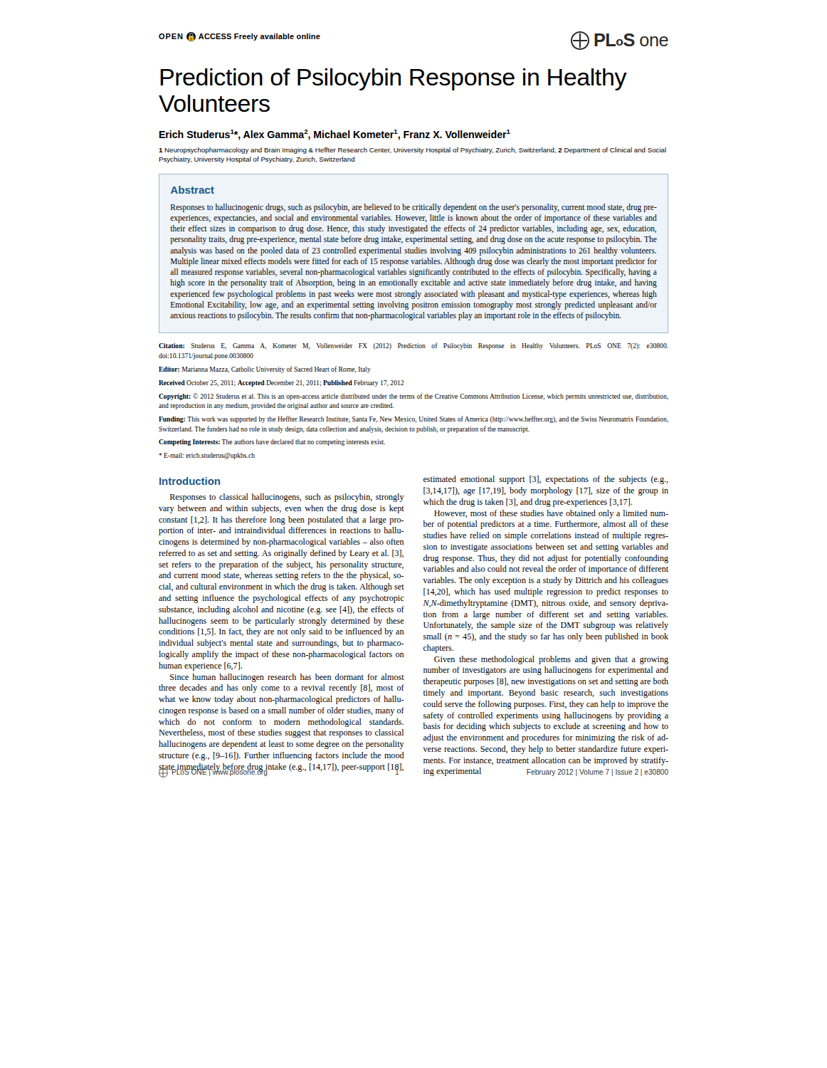OPEN 🔒 ACCESS Freely available online
PLo S one
Prediction of Psilocybin Response in Healthy Volunteers
Erich Studerus1*, Alex Gamma2, Michael Kometer1, Franz X. Vollenweider1
1 Neuropsychopharmacology and Brain Imaging & Heffter Research Center, University Hospital of Psychiatry, Zurich, Switzerland, 2 Department of Clinical and Social Psychiatry, University Hospital of Psychiatry, Zurich, Switzerland
Abstract
Responses to hallucinogenic drugs, such as psilocybin, are believed to be critically dependent on the user's personality, current mood state, drug pre-experiences, expectancies, and social and environmental variables. However, little is known about the order of importance of these variables and their effect sizes in comparison to drug dose. Hence, this study investigated the effects of 24 predictor variables, including age, sex, education, personality traits, drug pre-experience, mental state before drug intake, experimental setting, and drug dose on the acute response to psilocybin. The analysis was based on the pooled data of 23 controlled experimental studies involving 409 psilocybin administrations to 261 healthy volunteers. Multiple linear mixed effects models were fitted for each of 15 response variables. Although drug dose was clearly the most important predictor for all measured response variables, several non-pharmacological variables significantly contributed to the effects of psilocybin. Specifically, having a high score in the personality trait of Absorption, being in an emotionally excitable and active state immediately before drug intake, and having experienced few psychological problems in past weeks were most strongly associated with pleasant and mystical-type experiences, whereas high Emotional Excitability, low age, and an experimental setting involving positron emission tomography most strongly predicted unpleasant and/or anxious reactions to psilocybin. The results confirm that non-pharmacological variables play an important role in the effects of psilocybin.
Citation: Studerus E, Gamma A, Kometer M, Vollenweider FX (2012) Prediction of Psilocybin Response in Healthy Volunteers. PLoS ONE 7(2): e30800. doi:10.1371/journal.pone.0030800
Editor: Marianna Mazza, Catholic University of Sacred Heart of Rome, Italy
Received October 25, 2011; Accepted December 21, 2011; Published February 17, 2012
Copyright: © 2012 Studerus et al. This is an open-access article distributed under the terms of the Creative Commons Attribution License, which permits unrestricted use, distribution, and reproduction in any medium, provided the original author and source are credited.
Funding: This work was supported by the Heffter Research Institute, Santa Fe, New Mexico, United States of America (http://www.heffter.org), and the Swiss Neuromatrix Foundation, Switzerland. The funders had no role in study design, data collection and analysis, decision to publish, or preparation of the manuscript.
Competing Interests: The authors have declared that no competing interests exist.
* E-mail: erich.studerus@upkbs.ch
Introduction
Responses to classical hallucinogens, such as psilocybin, strongly vary between and within subjects, even when the drug dose is kept constant [1,2]. It has therefore long been postulated that a large proportion of inter- and intraindividual differences in reactions to hallucinogens is determined by non-pharmacological variables – also often referred to as set and setting. As originally defined by Leary et al. [3], set refers to the preparation of the subject, his personality structure, and current mood state, whereas setting refers to the the physical, social, and cultural environment in which the drug is taken. Although set and setting influence the psychological effects of any psychotropic substance, including alcohol and nicotine (e.g. see [4]), the effects of hallucinogens seem to be particularly strongly determined by these conditions [1,5]. In fact, they are not only said to be influenced by an individual subject's mental state and surroundings, but to pharmacologically amplify the impact of these non-pharmacological factors on human experience [6,7].
Since human hallucinogen research has been dormant for almost three decades and has only come to a revival recently [8], most of what we know today about non-pharmacological predictors of hallucinogen response is based on a small number of older studies, many of which do not conform to modern methodological standards. Nevertheless, most of these studies suggest that responses to classical hallucinogens are dependent at least to some degree on the personality structure (e.g., [9–16]). Further influencing factors include the mood state immediately before drug intake (e.g., [14,17]), peer-support [18], estimated emotional support [3], expectations of the subjects (e.g., [3,14,17]), age [17,19], body morphology [17], size of the group in which the drug is taken [3], and drug pre-experiences [3,17].
However, most of these studies have obtained only a limited number of potential predictors at a time. Furthermore, almost all of these studies have relied on simple correlations instead of multiple regression to investigate associations between set and setting variables and drug response. Thus, they did not adjust for potentially confounding variables and also could not reveal the order of importance of different variables. The only exception is a study by Dittrich and his colleagues [14,20], which has used multiple regression to predict responses to N,N-dimethyltryptamine (DMT), nitrous oxide, and sensory deprivation from a large number of different set and setting variables. Unfortunately, the sample size of the DMT subgroup was relatively small (n = 45), and the study so far has only been published in book chapters.
Given these methodological problems and given that a growing number of investigators are using hallucinogens for experimental and therapeutic purposes [8], new investigations on set and setting are both timely and important. Beyond basic research, such investigations could serve the following purposes. First, they can help to improve the safety of controlled experiments using hallucinogens by providing a basis for deciding which subjects to exclude at screening and how to adjust the environment and procedures for minimizing the risk of adverse reactions. Second, they help to better standardize future experiments. For instance, treatment allocation can be improved by stratifying experimental
PLoS ONE | www.plosone.org
1
February 2012 | Volume 7 | Issue 2 | e30800